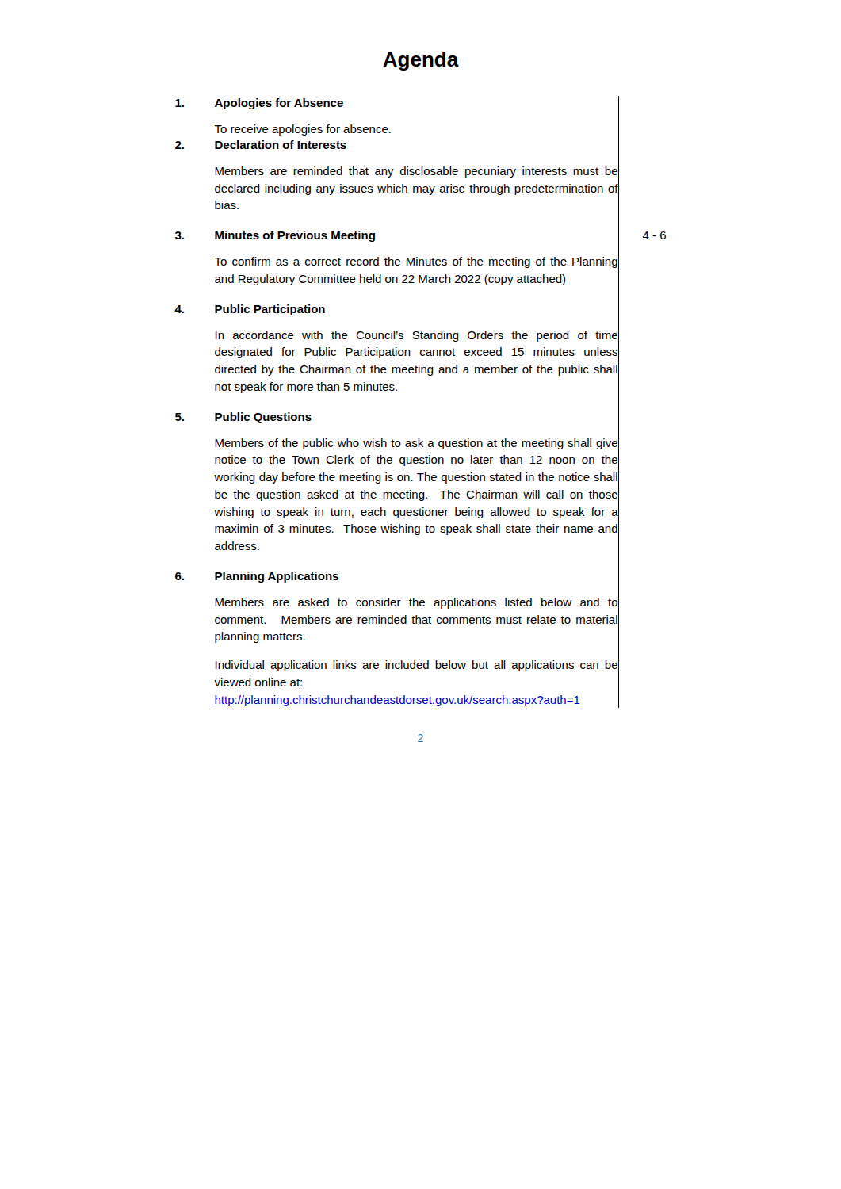Agenda
| 1. | Apologies for Absence To receive apologies for absence. | |
| 2. | Declaration of Interests Members are reminded that any disclosable pecuniary interests must be declared including any issues which may arise through predetermination of bias. | |
| 3. | Minutes of Previous Meeting To confirm as a correct record the Minutes of the meeting of the Planning and Regulatory Committee held on 22 March 2022 (copy attached) | 4 - 6 |
| 4. | Public Participation In accordance with the Council’s Standing Orders the period of time designated for Public Participation cannot exceed 15 minutes unless directed by the Chairman of the meeting and a member of the public shall not speak for more than 5 minutes. | |
| 5. | Public Questions Members of the public who wish to ask a question at the meeting shall give notice to the Town Clerk of the question no later than 12 noon on the working day before the meeting is on. The question stated in the notice shall be the question asked at the meeting. The Chairman will call on those wishing to speak in turn, each questioner being allowed to speak for a maximin of 3 minutes. Those wishing to speak shall state their name and address. | |
| 6. | Planning Applications Members are asked to consider the applications listed below and to comment. Members are reminded that comments must relate to material planning matters. Individual application links are included below but all applications can be viewed online at: http://planning.christchurchandeastdorset.gov.uk/search.aspx?auth=1 | |
2